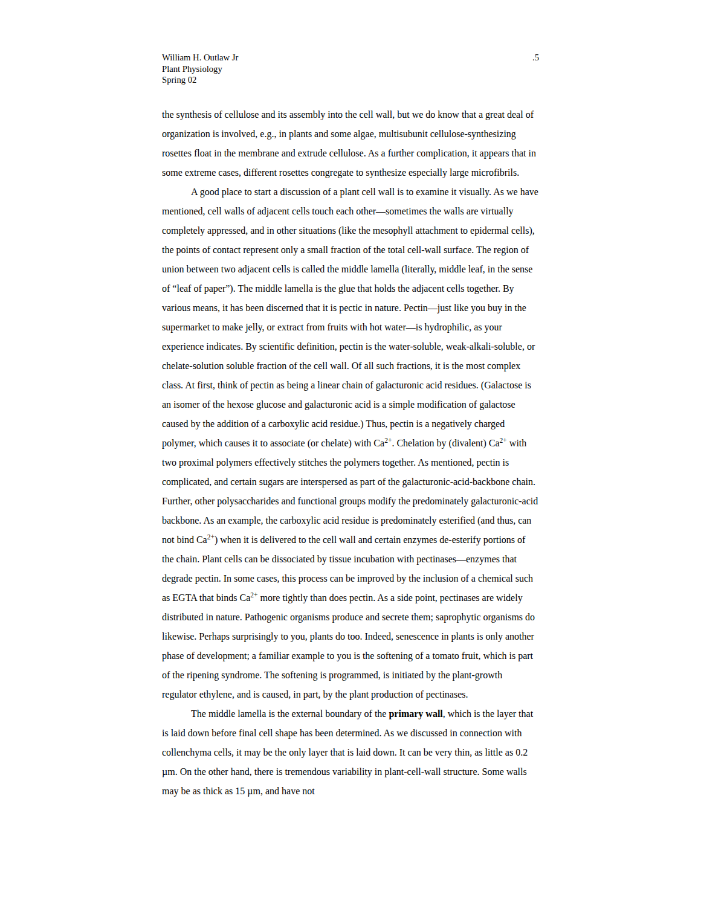.5 William H. Outlaw Jr Plant Physiology Spring 02
the synthesis of cellulose and its assembly into the cell wall, but we do know that a great deal of organization is involved, e.g., in plants and some algae, multisubunit cellulose-synthesizing rosettes float in the membrane and extrude cellulose. As a further complication, it appears that in some extreme cases, different rosettes congregate to synthesize especially large microfibrils.
A good place to start a discussion of a plant cell wall is to examine it visually. As we have mentioned, cell walls of adjacent cells touch each other—sometimes the walls are virtually completely appressed, and in other situations (like the mesophyll attachment to epidermal cells), the points of contact represent only a small fraction of the total cell-wall surface. The region of union between two adjacent cells is called the middle lamella (literally, middle leaf, in the sense of “leaf of paper”). The middle lamella is the glue that holds the adjacent cells together. By various means, it has been discerned that it is pectic in nature. Pectin—just like you buy in the supermarket to make jelly, or extract from fruits with hot water—is hydrophilic, as your experience indicates. By scientific definition, pectin is the water-soluble, weak-alkali-soluble, or chelate-solution soluble fraction of the cell wall. Of all such fractions, it is the most complex class. At first, think of pectin as being a linear chain of galacturonic acid residues. (Galactose is an isomer of the hexose glucose and galacturonic acid is a simple modification of galactose caused by the addition of a carboxylic acid residue.) Thus, pectin is a negatively charged polymer, which causes it to associate (or chelate) with Ca2+. Chelation by (divalent) Ca2+ with two proximal polymers effectively stitches the polymers together. As mentioned, pectin is complicated, and certain sugars are interspersed as part of the galacturonic-acid-backbone chain. Further, other polysaccharides and functional groups modify the predominately galacturonic-acid backbone. As an example, the carboxylic acid residue is predominately esterified (and thus, can not bind Ca2+) when it is delivered to the cell wall and certain enzymes de-esterify portions of the chain. Plant cells can be dissociated by tissue incubation with pectinases—enzymes that degrade pectin. In some cases, this process can be improved by the inclusion of a chemical such as EGTA that binds Ca2+ more tightly than does pectin. As a side point, pectinases are widely distributed in nature. Pathogenic organisms produce and secrete them; saprophytic organisms do likewise. Perhaps surprisingly to you, plants do too. Indeed, senescence in plants is only another phase of development; a familiar example to you is the softening of a tomato fruit, which is part of the ripening syndrome. The softening is programmed, is initiated by the plant-growth regulator ethylene, and is caused, in part, by the plant production of pectinases.
The middle lamella is the external boundary of the primary wall, which is the layer that is laid down before final cell shape has been determined. As we discussed in connection with collenchyma cells, it may be the only layer that is laid down. It can be very thin, as little as 0.2 µm. On the other hand, there is tremendous variability in plant-cell-wall structure. Some walls may be as thick as 15 µm, and have not